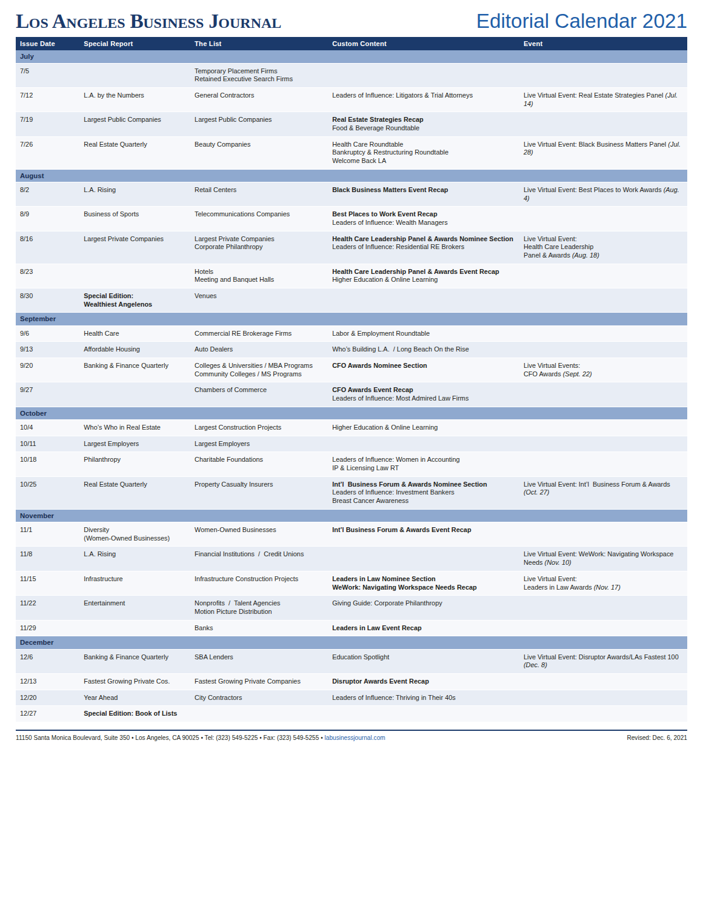LOS ANGELES BUSINESS JOURNAL
Editorial Calendar 2021
| Issue Date | Special Report | The List | Custom Content | Event |
| --- | --- | --- | --- | --- |
| July |
| 7/5 | | Temporary Placement Firms Retained Executive Search Firms | | |
| 7/12 | L.A. by the Numbers | General Contractors | Leaders of Influence: Litigators & Trial Attorneys | Live Virtual Event: Real Estate Strategies Panel (Jul. 14) |
| 7/19 | Largest Public Companies | Largest Public Companies | Real Estate Strategies Recap Food & Beverage Roundtable | |
| 7/26 | Real Estate Quarterly | Beauty Companies | Health Care Roundtable Bankruptcy & Restructuring Roundtable Welcome Back LA | Live Virtual Event: Black Business Matters Panel (Jul. 28) |
| August |
| 8/2 | L.A. Rising | Retail Centers | Black Business Matters Event Recap | Live Virtual Event: Best Places to Work Awards (Aug. 4) |
| 8/9 | Business of Sports | Telecommunications Companies | Best Places to Work Event Recap Leaders of Influence: Wealth Managers | |
| 8/16 | Largest Private Companies | Largest Private Companies Corporate Philanthropy | Health Care Leadership Panel & Awards Nominee Section Leaders of Influence: Residential RE Brokers | Live Virtual Event: Health Care Leadership Panel & Awards (Aug. 18) |
| 8/23 | | Hotels Meeting and Banquet Halls | Health Care Leadership Panel & Awards Event Recap Higher Education & Online Learning | |
| 8/30 | Special Edition: Wealthiest Angelenos | Venues | | |
| September |
| 9/6 | Health Care | Commercial RE Brokerage Firms | Labor & Employment Roundtable | |
| 9/13 | Affordable Housing | Auto Dealers | Who’s Building L.A. / Long Beach On the Rise | |
| 9/20 | Banking & Finance Quarterly | Colleges & Universities / MBA Programs Community Colleges / MS Programs | CFO Awards Nominee Section | Live Virtual Events: CFO Awards (Sept. 22) |
| 9/27 | | Chambers of Commerce | CFO Awards Event Recap Leaders of Influence: Most Admired Law Firms | |
| October |
| 10/4 | Who’s Who in Real Estate | Largest Construction Projects | Higher Education & Online Learning | |
| 10/11 | Largest Employers | Largest Employers | | |
| 10/18 | Philanthropy | Charitable Foundations | Leaders of Influence: Women in Accounting IP & Licensing Law RT | |
| 10/25 | Real Estate Quarterly | Property Casualty Insurers | Int’l Business Forum & Awards Nominee Section Leaders of Influence: Investment Bankers Breast Cancer Awareness | Live Virtual Event: Int’l Business Forum & Awards (Oct. 27) |
| November |
| 11/1 | Diversity (Women-Owned Businesses) | Women-Owned Businesses | Int’l Business Forum & Awards Event Recap | |
| 11/8 | L.A. Rising | Financial Institutions / Credit Unions | | Live Virtual Event: WeWork: Navigating Workspace Needs (Nov. 10) |
| 11/15 | Infrastructure | Infrastructure Construction Projects | Leaders in Law Nominee Section WeWork: Navigating Workspace Needs Recap | Live Virtual Event: Leaders in Law Awards (Nov. 17) |
| 11/22 | Entertainment | Nonprofits / Talent Agencies Motion Picture Distribution | Giving Guide: Corporate Philanthropy | |
| 11/29 | | Banks | Leaders in Law Event Recap | |
| December |
| 12/6 | Banking & Finance Quarterly | SBA Lenders | Education Spotlight | Live Virtual Event: Disruptor Awards/LAs Fastest 100 (Dec. 8) |
| 12/13 | Fastest Growing Private Cos. | Fastest Growing Private Companies | Disruptor Awards Event Recap | |
| 12/20 | Year Ahead | City Contractors | Leaders of Influence: Thriving in Their 40s | |
| 12/27 | Special Edition: Book of Lists | | |
11150 Santa Monica Boulevard, Suite 350 • Los Angeles, CA 90025 • Tel: (323) 549-5225 • Fax: (323) 549-5255 • labusinessjournal.com
Revised: Dec. 6, 2021